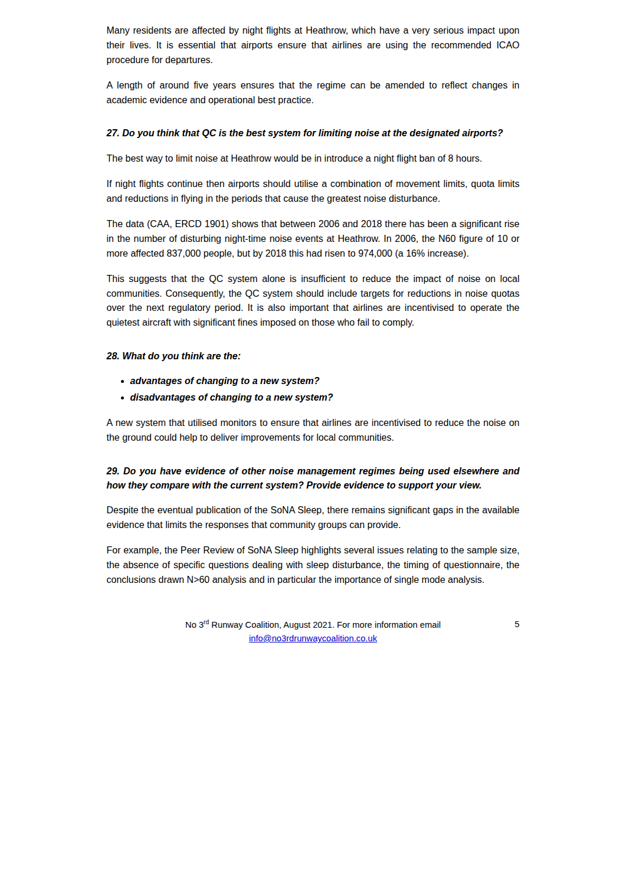Many residents are affected by night flights at Heathrow, which have a very serious impact upon their lives. It is essential that airports ensure that airlines are using the recommended ICAO procedure for departures.
A length of around five years ensures that the regime can be amended to reflect changes in academic evidence and operational best practice.
27. Do you think that QC is the best system for limiting noise at the designated airports?
The best way to limit noise at Heathrow would be in introduce a night flight ban of 8 hours.
If night flights continue then airports should utilise a combination of movement limits, quota limits and reductions in flying in the periods that cause the greatest noise disturbance.
The data (CAA, ERCD 1901) shows that between 2006 and 2018 there has been a significant rise in the number of disturbing night-time noise events at Heathrow. In 2006, the N60 figure of 10 or more affected 837,000 people, but by 2018 this had risen to 974,000 (a 16% increase).
This suggests that the QC system alone is insufficient to reduce the impact of noise on local communities. Consequently, the QC system should include targets for reductions in noise quotas over the next regulatory period. It is also important that airlines are incentivised to operate the quietest aircraft with significant fines imposed on those who fail to comply.
28. What do you think are the:
advantages of changing to a new system?
disadvantages of changing to a new system?
A new system that utilised monitors to ensure that airlines are incentivised to reduce the noise on the ground could help to deliver improvements for local communities.
29. Do you have evidence of other noise management regimes being used elsewhere and how they compare with the current system? Provide evidence to support your view.
Despite the eventual publication of the SoNA Sleep, there remains significant gaps in the available evidence that limits the responses that community groups can provide.
For example, the Peer Review of SoNA Sleep highlights several issues relating to the sample size, the absence of specific questions dealing with sleep disturbance, the timing of questionnaire, the conclusions drawn N>60 analysis and in particular the importance of single mode analysis.
No 3rd Runway Coalition, August 2021. For more information email
info@no3rdrunwaycoalition.co.uk 5